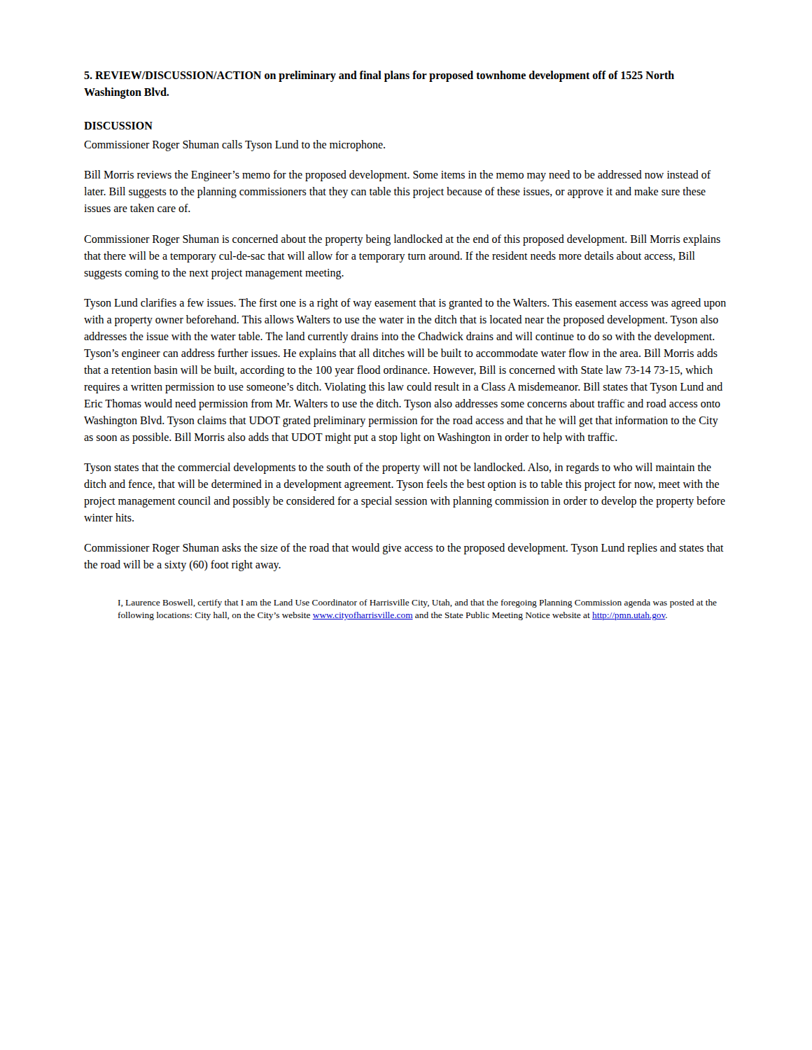5. REVIEW/DISCUSSION/ACTION on preliminary and final plans for proposed townhome development off of 1525 North Washington Blvd.
DISCUSSION
Commissioner Roger Shuman calls Tyson Lund to the microphone.
Bill Morris reviews the Engineer’s memo for the proposed development. Some items in the memo may need to be addressed now instead of later. Bill suggests to the planning commissioners that they can table this project because of these issues, or approve it and make sure these issues are taken care of.
Commissioner Roger Shuman is concerned about the property being landlocked at the end of this proposed development. Bill Morris explains that there will be a temporary cul-de-sac that will allow for a temporary turn around. If the resident needs more details about access, Bill suggests coming to the next project management meeting.
Tyson Lund clarifies a few issues. The first one is a right of way easement that is granted to the Walters. This easement access was agreed upon with a property owner beforehand. This allows Walters to use the water in the ditch that is located near the proposed development. Tyson also addresses the issue with the water table. The land currently drains into the Chadwick drains and will continue to do so with the development. Tyson’s engineer can address further issues. He explains that all ditches will be built to accommodate water flow in the area. Bill Morris adds that a retention basin will be built, according to the 100 year flood ordinance. However, Bill is concerned with State law 73-14 73-15, which requires a written permission to use someone’s ditch. Violating this law could result in a Class A misdemeanor. Bill states that Tyson Lund and Eric Thomas would need permission from Mr. Walters to use the ditch. Tyson also addresses some concerns about traffic and road access onto Washington Blvd. Tyson claims that UDOT grated preliminary permission for the road access and that he will get that information to the City as soon as possible. Bill Morris also adds that UDOT might put a stop light on Washington in order to help with traffic.
Tyson states that the commercial developments to the south of the property will not be landlocked. Also, in regards to who will maintain the ditch and fence, that will be determined in a development agreement. Tyson feels the best option is to table this project for now, meet with the project management council and possibly be considered for a special session with planning commission in order to develop the property before winter hits.
Commissioner Roger Shuman asks the size of the road that would give access to the proposed development. Tyson Lund replies and states that the road will be a sixty (60) foot right away.
I, Laurence Boswell, certify that I am the Land Use Coordinator of Harrisville City, Utah, and that the foregoing Planning Commission agenda was posted at the following locations: City hall, on the City’s website www.cityofharrisville.com and the State Public Meeting Notice website at http://pmn.utah.gov.